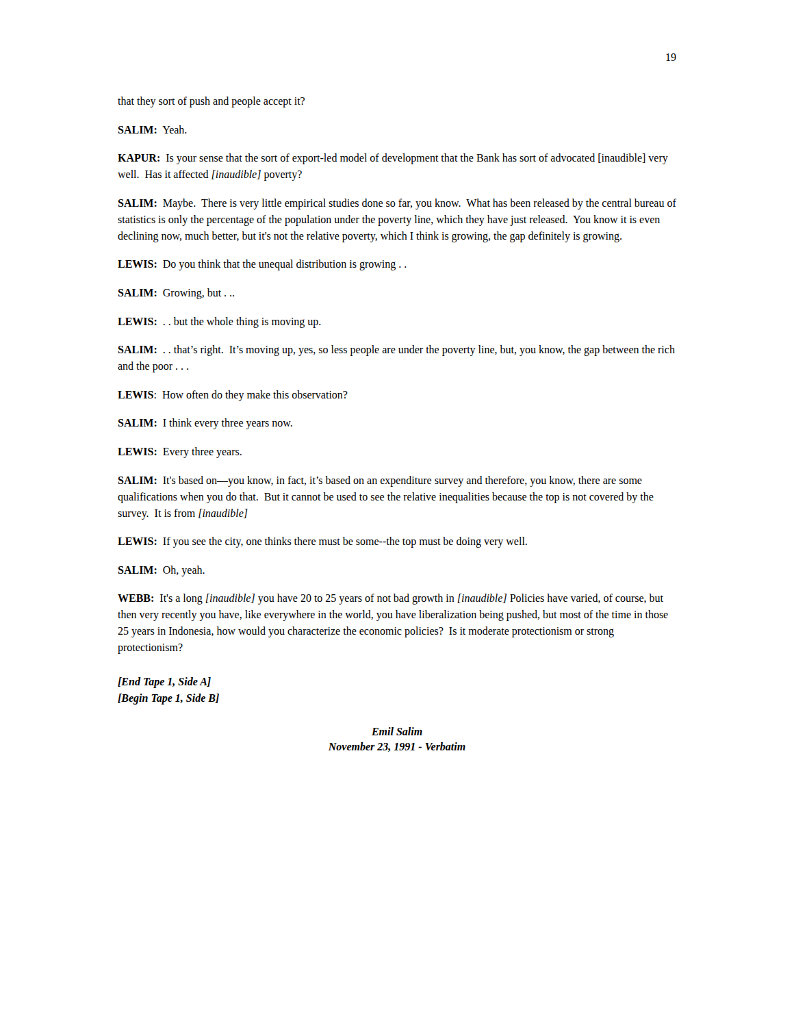19
that they sort of push and people accept it?
SALIM: Yeah.
KAPUR: Is your sense that the sort of export-led model of development that the Bank has sort of advocated [inaudible] very well. Has it affected [inaudible] poverty?
SALIM: Maybe. There is very little empirical studies done so far, you know. What has been released by the central bureau of statistics is only the percentage of the population under the poverty line, which they have just released. You know it is even declining now, much better, but it's not the relative poverty, which I think is growing, the gap definitely is growing.
LEWIS: Do you think that the unequal distribution is growing . .
SALIM: Growing, but . ..
LEWIS: . . but the whole thing is moving up.
SALIM: . . that’s right. It’s moving up, yes, so less people are under the poverty line, but, you know, the gap between the rich and the poor . . .
LEWIS: How often do they make this observation?
SALIM: I think every three years now.
LEWIS: Every three years.
SALIM: It's based on—you know, in fact, it’s based on an expenditure survey and therefore, you know, there are some qualifications when you do that. But it cannot be used to see the relative inequalities because the top is not covered by the survey. It is from [inaudible]
LEWIS: If you see the city, one thinks there must be some--the top must be doing very well.
SALIM: Oh, yeah.
WEBB: It's a long [inaudible] you have 20 to 25 years of not bad growth in [inaudible] Policies have varied, of course, but then very recently you have, like everywhere in the world, you have liberalization being pushed, but most of the time in those 25 years in Indonesia, how would you characterize the economic policies? Is it moderate protectionism or strong protectionism?
[End Tape 1, Side A]
[Begin Tape 1, Side B]
Emil Salim
November 23, 1991 - Verbatim